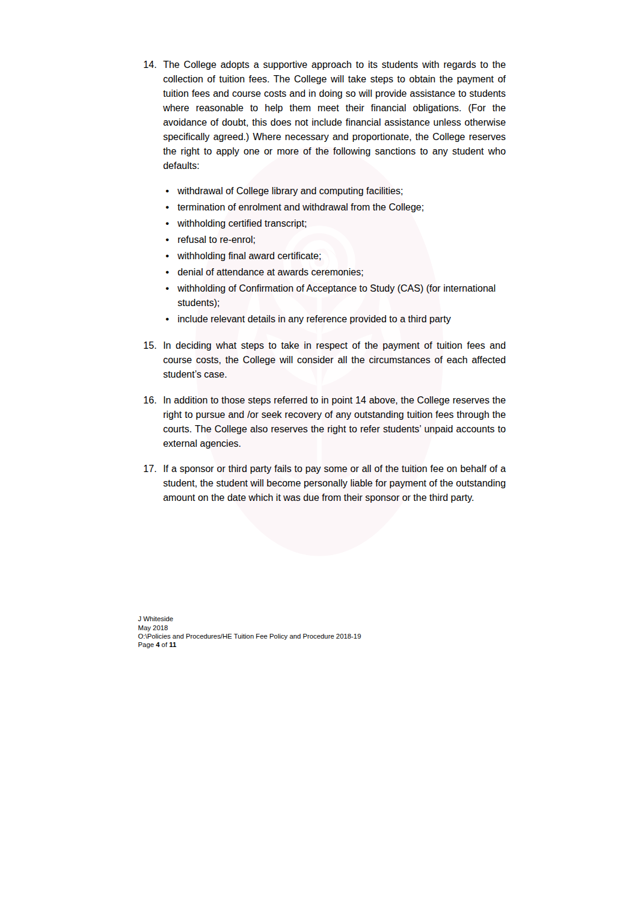14. The College adopts a supportive approach to its students with regards to the collection of tuition fees. The College will take steps to obtain the payment of tuition fees and course costs and in doing so will provide assistance to students where reasonable to help them meet their financial obligations. (For the avoidance of doubt, this does not include financial assistance unless otherwise specifically agreed.) Where necessary and proportionate, the College reserves the right to apply one or more of the following sanctions to any student who defaults:
withdrawal of College library and computing facilities;
termination of enrolment and withdrawal from the College;
withholding certified transcript;
refusal to re-enrol;
withholding final award certificate;
denial of attendance at awards ceremonies;
withholding of Confirmation of Acceptance to Study (CAS) (for international students);
include relevant details in any reference provided to a third party
15. In deciding what steps to take in respect of the payment of tuition fees and course costs, the College will consider all the circumstances of each affected student’s case.
16. In addition to those steps referred to in point 14 above, the College reserves the right to pursue and /or seek recovery of any outstanding tuition fees through the courts. The College also reserves the right to refer students’ unpaid accounts to external agencies.
17. If a sponsor or third party fails to pay some or all of the tuition fee on behalf of a student, the student will become personally liable for payment of the outstanding amount on the date which it was due from their sponsor or the third party.
J Whiteside
May 2018
O:\Policies and Procedures/HE Tuition Fee Policy and Procedure 2018-19
Page 4 of 11